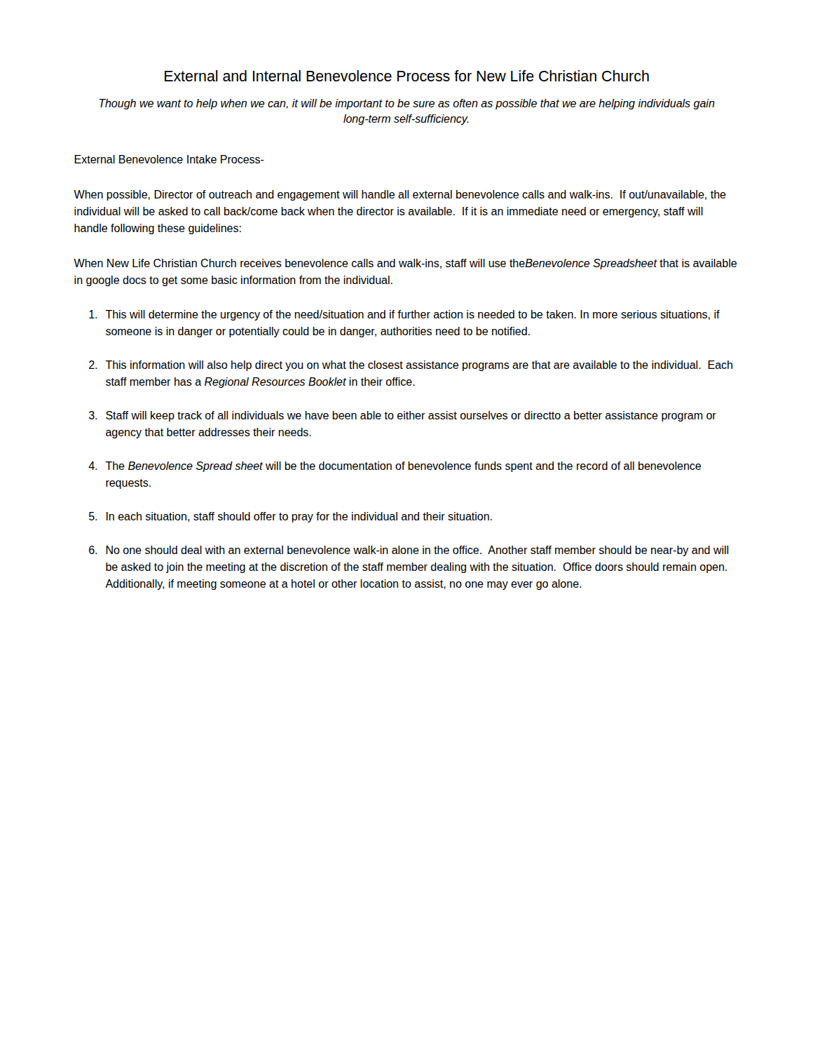External and Internal Benevolence Process for New Life Christian Church
Though we want to help when we can, it will be important to be sure as often as possible that we are helping individuals gain long-term self-sufficiency.
External Benevolence Intake Process-
When possible, Director of outreach and engagement will handle all external benevolence calls and walk-ins. If out/unavailable, the individual will be asked to call back/come back when the director is available. If it is an immediate need or emergency, staff will handle following these guidelines:
When New Life Christian Church receives benevolence calls and walk-ins, staff will use theBenevolence Spreadsheet that is available in google docs to get some basic information from the individual.
This will determine the urgency of the need/situation and if further action is needed to be taken. In more serious situations, if someone is in danger or potentially could be in danger, authorities need to be notified.
This information will also help direct you on what the closest assistance programs are that are available to the individual. Each staff member has a Regional Resources Booklet in their office.
Staff will keep track of all individuals we have been able to either assist ourselves or directto a better assistance program or agency that better addresses their needs.
The Benevolence Spread sheet will be the documentation of benevolence funds spent and the record of all benevolence requests.
In each situation, staff should offer to pray for the individual and their situation.
No one should deal with an external benevolence walk-in alone in the office. Another staff member should be near-by and will be asked to join the meeting at the discretion of the staff member dealing with the situation. Office doors should remain open. Additionally, if meeting someone at a hotel or other location to assist, no one may ever go alone.